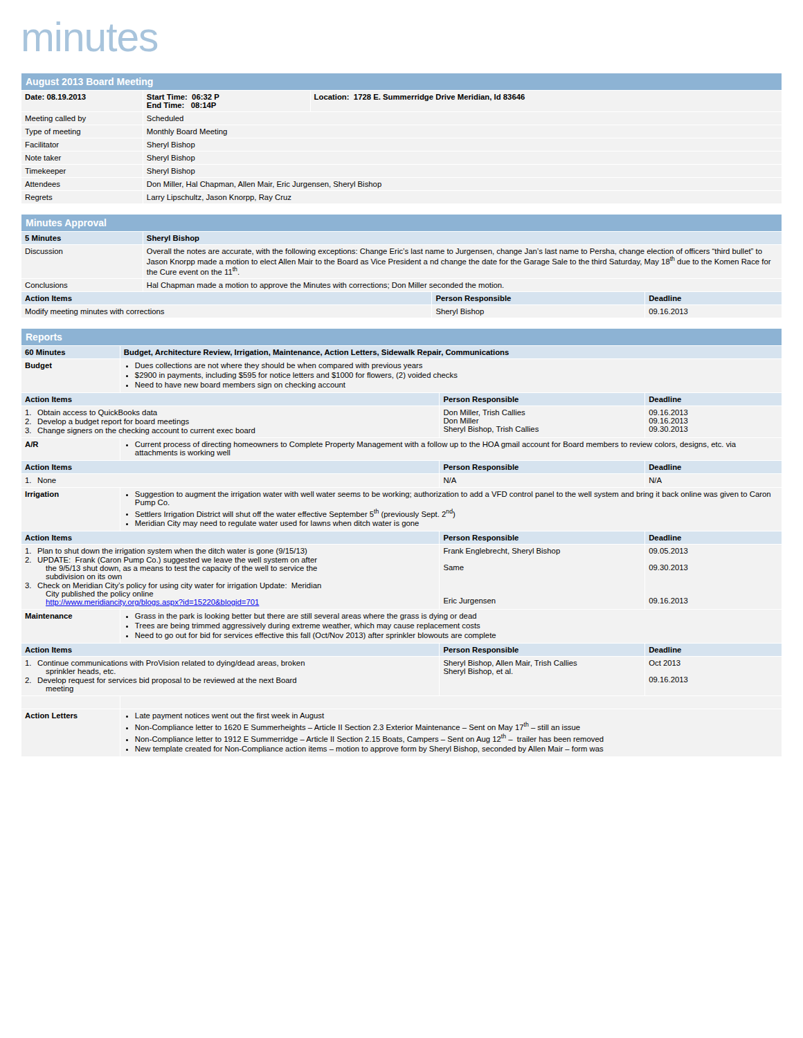minutes
| August 2013 Board Meeting |
| Date: 08.19.2013 | Start Time: 06:32 P End Time: 08:14P | Location: 1728 E. Summerridge Drive Meridian, Id 83646 |
| Meeting called by | Scheduled |
| Type of meeting | Monthly Board Meeting |
| Facilitator | Sheryl Bishop |
| Note taker | Sheryl Bishop |
| Timekeeper | Sheryl Bishop |
| Attendees | Don Miller, Hal Chapman, Allen Mair, Eric Jurgensen, Sheryl Bishop |
| Regrets | Larry Lipschultz, Jason Knorpp, Ray Cruz |
| Minutes Approval |
| 5 Minutes | Sheryl Bishop |
| Discussion | Overall the notes are accurate, with the following exceptions: Change Eric’s last name to Jurgensen, change Jan’s last name to Persha, change election of officers “third bullet” to Jason Knorpp made a motion to elect Allen Mair to the Board as Vice President a nd change the date for the Garage Sale to the third Saturday, May 18 th due to the Komen Race for the Cure event on the 11 th . |
| Conclusions | Hal Chapman made a motion to approve the Minutes with corrections; Don Miller seconded the motion. |
| Action Items | Person Responsible | Deadline |
| Modify meeting minutes with corrections | Sheryl Bishop | 09.16.2013 |
| Reports |
| 60 Minutes | Budget, Architecture Review, Irrigation, Maintenance, Action Letters, Sidewalk Repair, Communications |
| Budget | Dues collections are not where they should be when compared with previous years $2900 in payments, including $595 for notice letters and $1000 for flowers, (2) voided checks Need to have new board members sign on checking account |
| Action Items | Person Responsible | Deadline |
| 1. Obtain access to QuickBooks data 2. Develop a budget report for board meetings 3. Change signers on the checking account to current exec board | Don Miller, Trish Callies Don Miller Sheryl Bishop, Trish Callies | 09.16.2013 09.16.2013 09.30.2013 |
| A/R | Current process of directing homeowners to Complete Property Management with a follow up to the HOA gmail account for Board members to review colors, designs, etc. via attachments is working well |
| Action Items | Person Responsible | Deadline |
| 1. None | N/A | N/A |
| Irrigation | Suggestion to augment the irrigation water with well water seems to be working; authorization to add a VFD control panel to the well system and bring it back online was given to Caron Pump Co. Settlers Irrigation District will shut off the water effective September 5 th (previously Sept. 2 nd ) Meridian City may need to regulate water used for lawns when ditch water is gone |
| Action Items | Person Responsible | Deadline |
| 1. Plan to shut down the irrigation system when the ditch water is gone (9/15/13) 2. UPDATE: Frank (Caron Pump Co.) suggested we leave the well system on after the 9/5/13 shut down, as a means to test the capacity of the well to service the subdivision on its own 3. Check on Meridian City’s policy for using city water for irrigation Update: Meridian City published the policy online http://www.meridiancity.org/blogs.aspx?id=15220&blogid=701 | Frank Englebrecht, Sheryl Bishop Same Eric Jurgensen | 09.05.2013 09.30.2013 09.16.2013 |
| Maintenance | Grass in the park is looking better but there are still several areas where the grass is dying or dead Trees are being trimmed aggressively during extreme weather, which may cause replacement costs Need to go out for bid for services effective this fall (Oct/Nov 2013) after sprinkler blowouts are complete |
| Action Items | Person Responsible | Deadline |
| 1. Continue communications with ProVision related to dying/dead areas, broken sprinkler heads, etc. 2. Develop request for services bid proposal to be reviewed at the next Board meeting | Sheryl Bishop, Allen Mair, Trish Callies Sheryl Bishop, et al. | Oct 2013 09.16.2013 |
| Action Letters | Late payment notices went out the first week in August Non-Compliance letter to 1620 E Summerheights – Article II Section 2.3 Exterior Maintenance – Sent on May 17 th – still an issue Non-Compliance letter to 1912 E Summerridge – Article II Section 2.15 Boats, Campers – Sent on Aug 12 th – trailer has been removed New template created for Non-Compliance action items – motion to approve form by Sheryl Bishop, seconded by Allen Mair – form was |